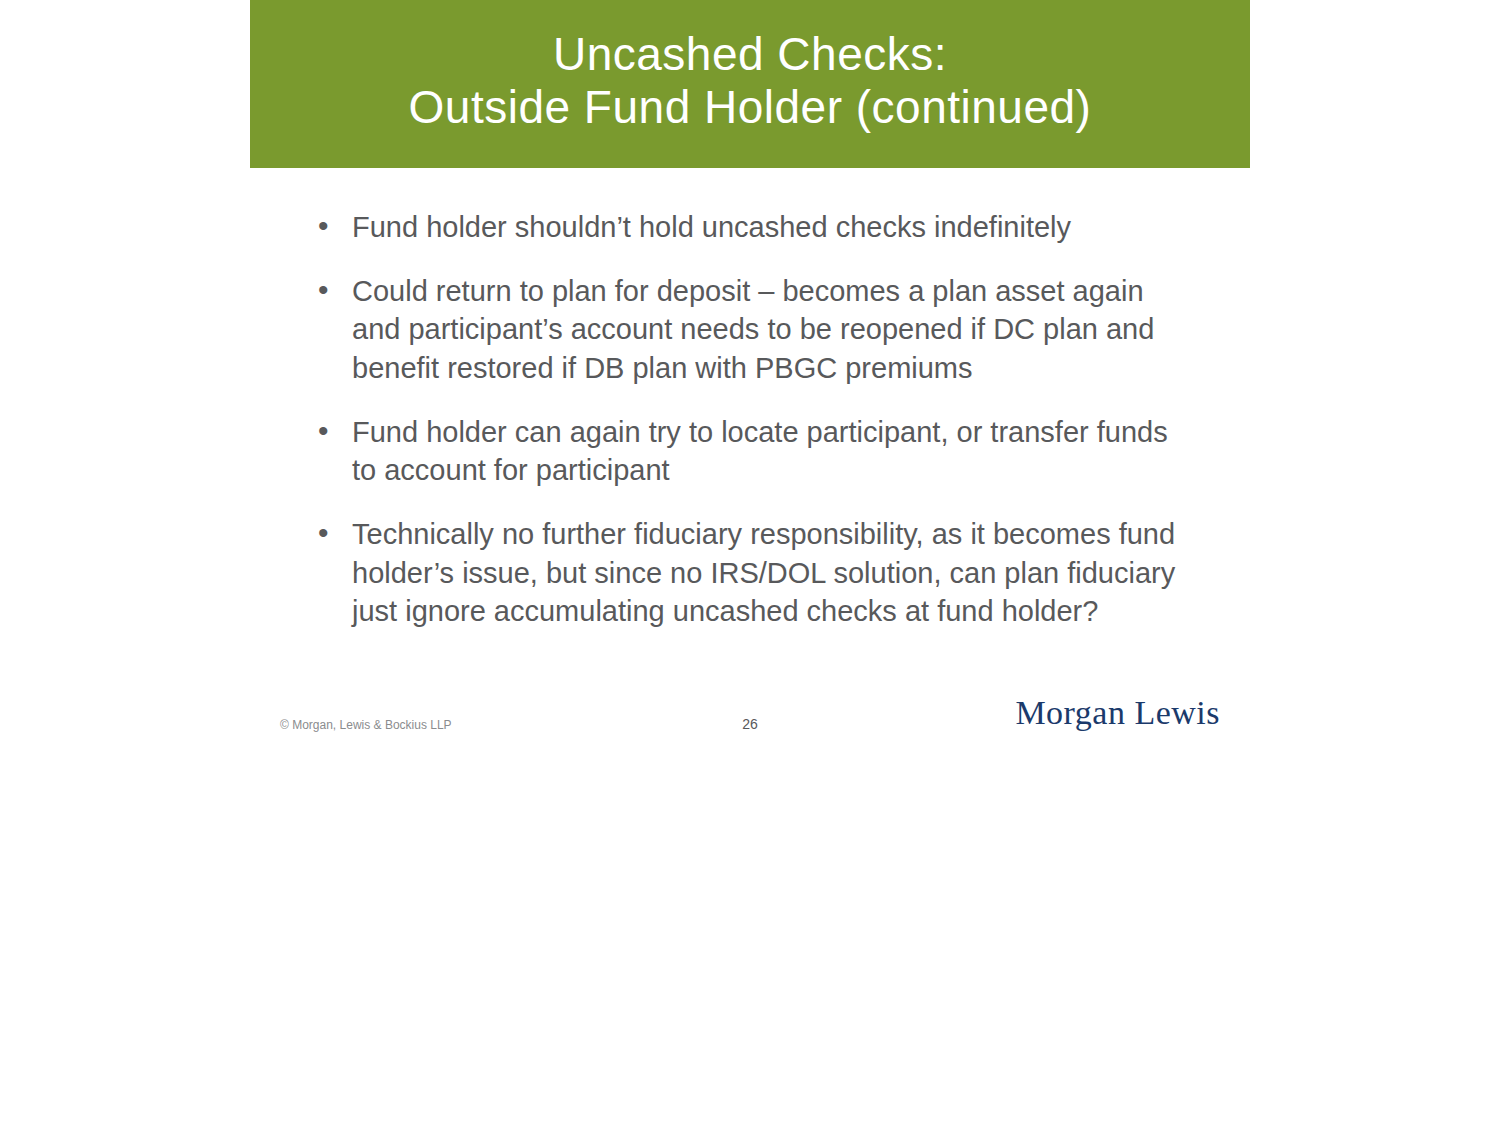Uncashed Checks:
Outside Fund Holder (continued)
Fund holder shouldn’t hold uncashed checks indefinitely
Could return to plan for deposit – becomes a plan asset again and participant’s account needs to be reopened if DC plan and benefit restored if DB plan with PBGC premiums
Fund holder can again try to locate participant, or transfer funds to account for participant
Technically no further fiduciary responsibility, as it becomes fund holder’s issue, but since no IRS/DOL solution, can plan fiduciary just ignore accumulating uncashed checks at fund holder?
© Morgan, Lewis & Bockius LLP
Morgan Lewis
26